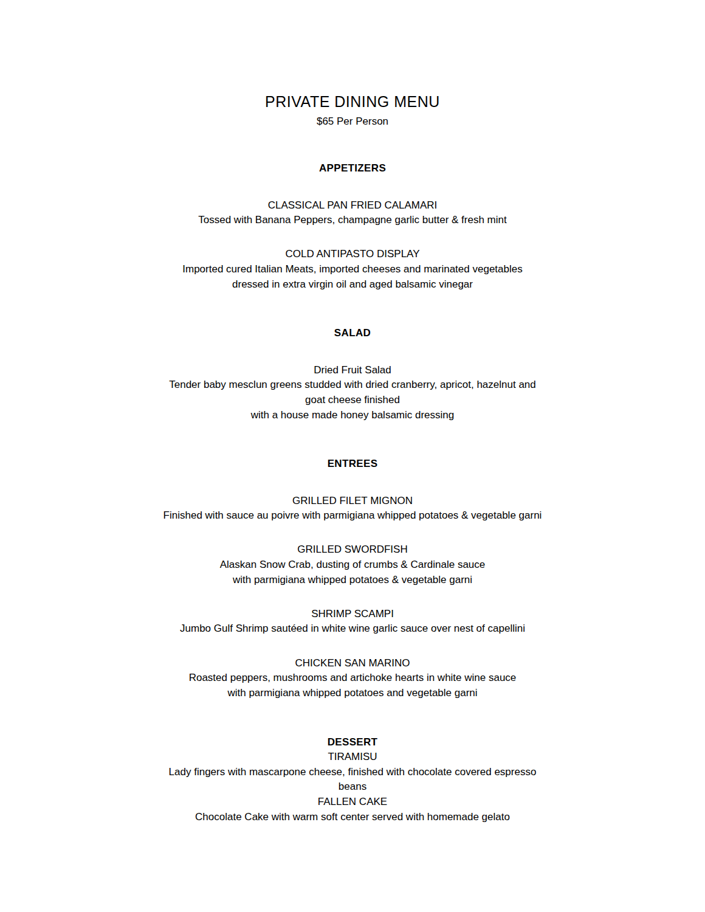PRIVATE DINING MENU
$65 Per Person
APPETIZERS
CLASSICAL PAN FRIED CALAMARI
Tossed with Banana Peppers, champagne garlic butter & fresh mint
COLD ANTIPASTO DISPLAY
Imported cured Italian Meats, imported cheeses and marinated vegetables
dressed in extra virgin oil and aged balsamic vinegar
SALAD
Dried Fruit Salad
Tender baby mesclun greens studded with dried cranberry, apricot, hazelnut and goat cheese finished
with a house made honey balsamic dressing
ENTREES
GRILLED FILET MIGNON
Finished with sauce au poivre with parmigiana whipped potatoes & vegetable garni
GRILLED SWORDFISH
Alaskan Snow Crab, dusting of crumbs & Cardinale sauce
with parmigiana whipped potatoes & vegetable garni
SHRIMP SCAMPI
Jumbo Gulf Shrimp sautéed in white wine garlic sauce over nest of capellini
CHICKEN SAN MARINO
Roasted peppers, mushrooms and artichoke hearts in white wine sauce
with parmigiana whipped potatoes and vegetable garni
DESSERT
TIRAMISU
Lady fingers with mascarpone cheese, finished with chocolate covered espresso beans
FALLEN CAKE
Chocolate Cake with warm soft center served with homemade gelato